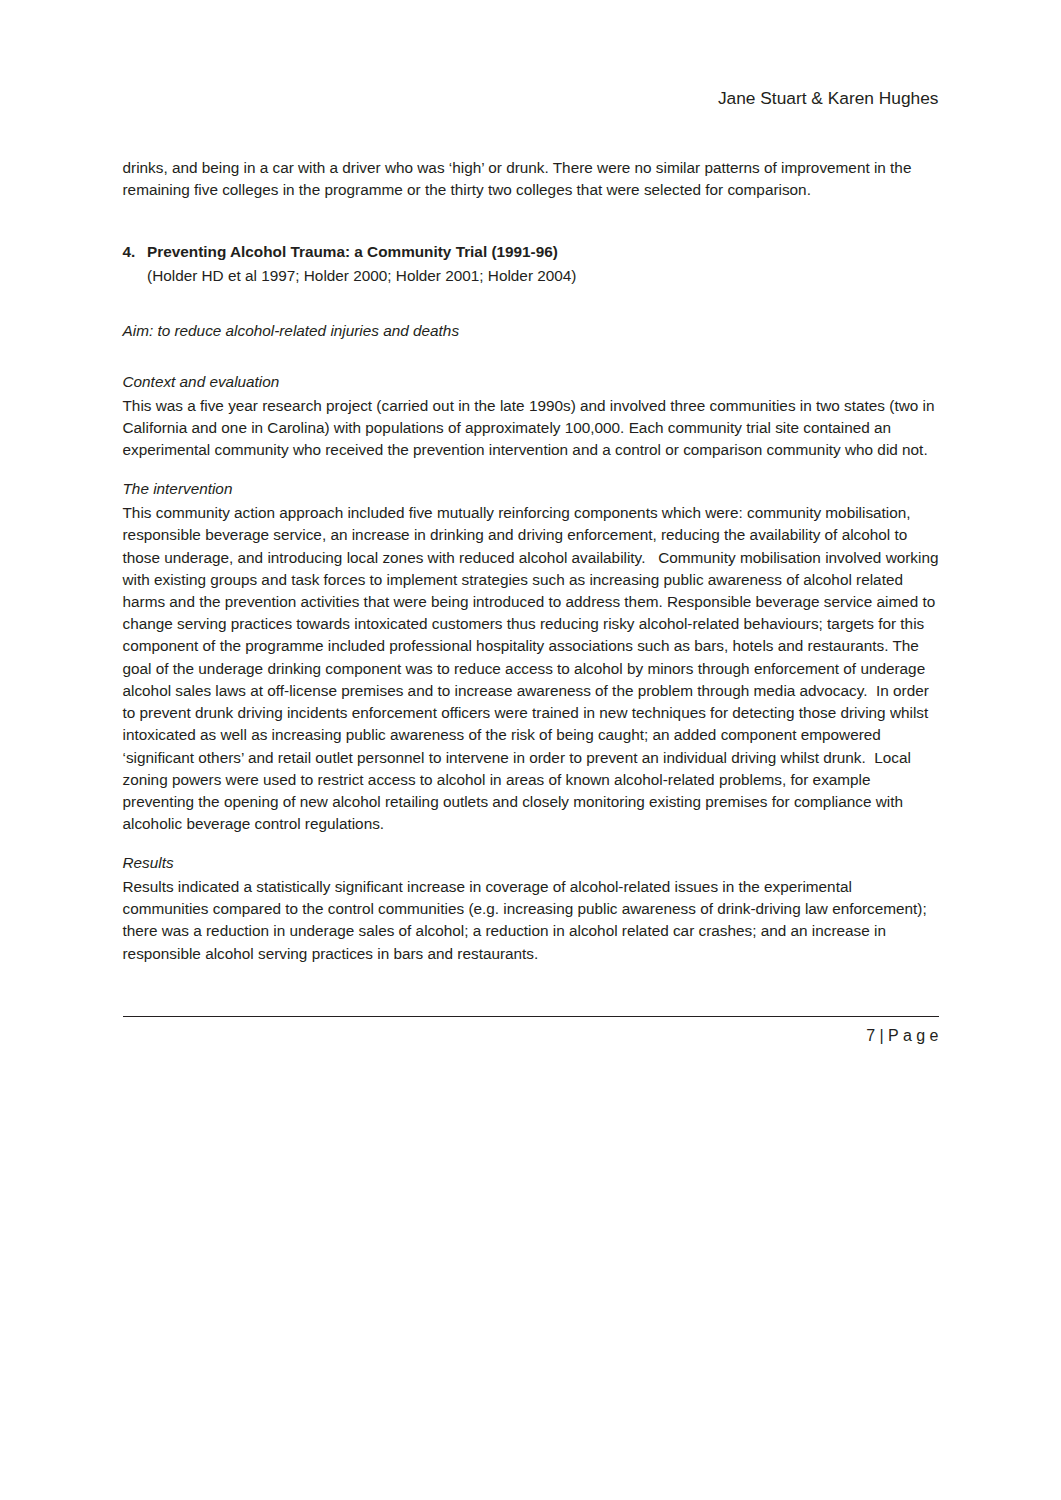Jane Stuart & Karen Hughes
drinks, and being in a car with a driver who was ‘high’ or drunk. There were no similar patterns of improvement in the remaining five colleges in the programme or the thirty two colleges that were selected for comparison.
4. Preventing Alcohol Trauma: a Community Trial (1991-96)
(Holder HD et al 1997; Holder 2000; Holder 2001; Holder 2004)
Aim: to reduce alcohol-related injuries and deaths
Context and evaluation
This was a five year research project (carried out in the late 1990s) and involved three communities in two states (two in California and one in Carolina) with populations of approximately 100,000. Each community trial site contained an experimental community who received the prevention intervention and a control or comparison community who did not.
The intervention
This community action approach included five mutually reinforcing components which were: community mobilisation, responsible beverage service, an increase in drinking and driving enforcement, reducing the availability of alcohol to those underage, and introducing local zones with reduced alcohol availability. Community mobilisation involved working with existing groups and task forces to implement strategies such as increasing public awareness of alcohol related harms and the prevention activities that were being introduced to address them. Responsible beverage service aimed to change serving practices towards intoxicated customers thus reducing risky alcohol-related behaviours; targets for this component of the programme included professional hospitality associations such as bars, hotels and restaurants. The goal of the underage drinking component was to reduce access to alcohol by minors through enforcement of underage alcohol sales laws at off-license premises and to increase awareness of the problem through media advocacy. In order to prevent drunk driving incidents enforcement officers were trained in new techniques for detecting those driving whilst intoxicated as well as increasing public awareness of the risk of being caught; an added component empowered ‘significant others’ and retail outlet personnel to intervene in order to prevent an individual driving whilst drunk. Local zoning powers were used to restrict access to alcohol in areas of known alcohol-related problems, for example preventing the opening of new alcohol retailing outlets and closely monitoring existing premises for compliance with alcoholic beverage control regulations.
Results
Results indicated a statistically significant increase in coverage of alcohol-related issues in the experimental communities compared to the control communities (e.g. increasing public awareness of drink-driving law enforcement); there was a reduction in underage sales of alcohol; a reduction in alcohol related car crashes; and an increase in responsible alcohol serving practices in bars and restaurants.
7 | P a g e